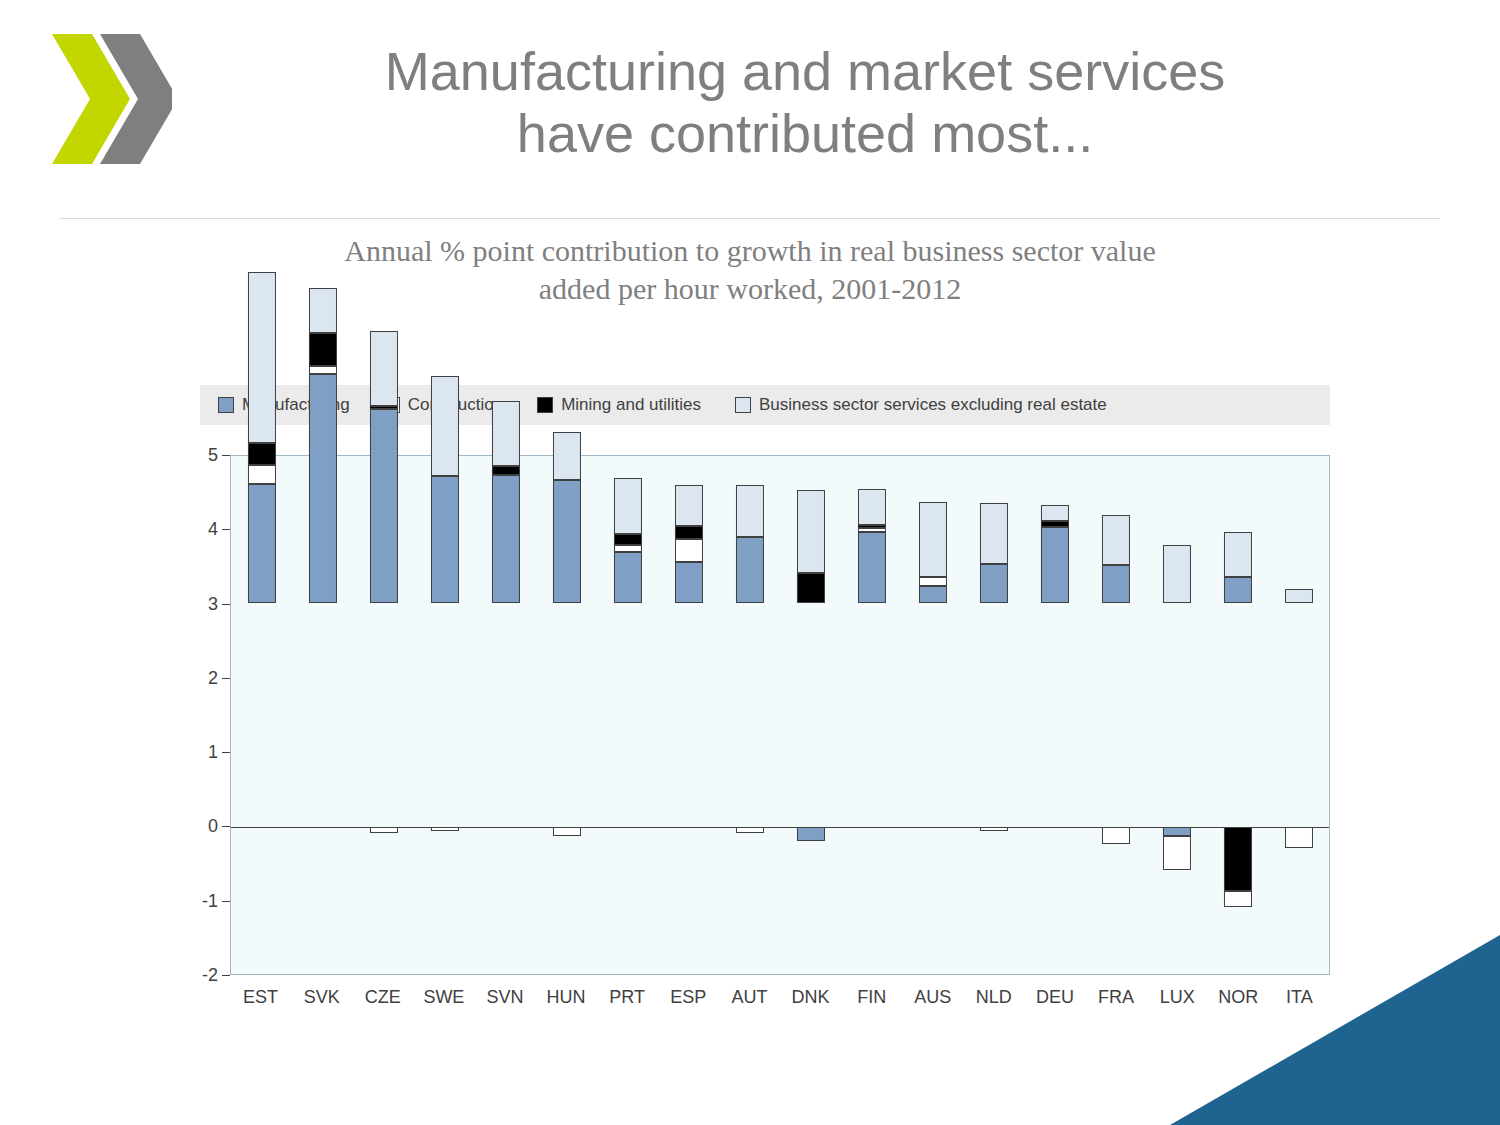Manufacturing and market services
have contributed most...
Annual % point contribution to growth in real business sector value
added per hour worked, 2001-2012
Manufacturing
Construction
Mining and utilities
Business sector services excluding real estate
5
4
3
2
1
0
-1
-2
EST SVK CZE SWE SVN HUN PRT ESP AUT DNK FIN AUS NLD DEU FRA LUX NOR ITA